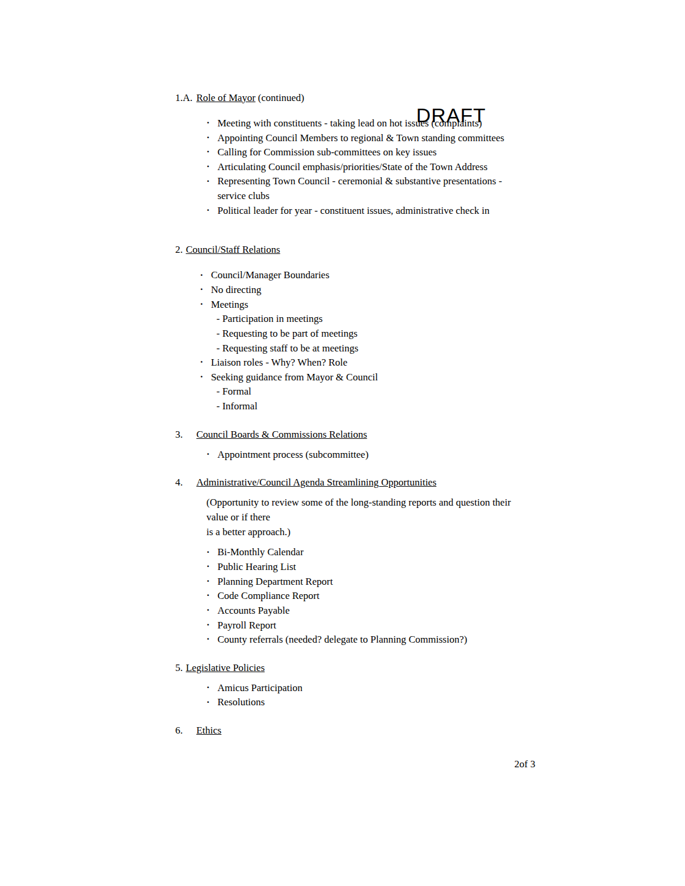DRAFT
1.A. Role of Mayor (continued)
Meeting with constituents - taking lead on hot issues (complaints)
Appointing Council Members to regional & Town standing committees
Calling for Commission sub-committees on key issues
Articulating Council emphasis/priorities/State of the Town Address
Representing Town Council - ceremonial & substantive presentations - service clubs
Political leader for year - constituent issues, administrative check in
2. Council/Staff Relations
Council/Manager Boundaries
No directing
Meetings
- Participation in meetings
- Requesting to be part of meetings
- Requesting staff to be at meetings
Liaison roles - Why? When? Role
Seeking guidance from Mayor & Council
- Formal
- Informal
3. Council Boards & Commissions Relations
Appointment process (subcommittee)
4. Administrative/Council Agenda Streamlining Opportunities
(Opportunity to review some of the long-standing reports and question their value or if there
is a better approach.)
Bi-Monthly Calendar
Public Hearing List
Planning Department Report
Code Compliance Report
Accounts Payable
Payroll Report
County referrals (needed? delegate to Planning Commission?)
5. Legislative Policies
Amicus Participation
Resolutions
6. Ethics
2of 3